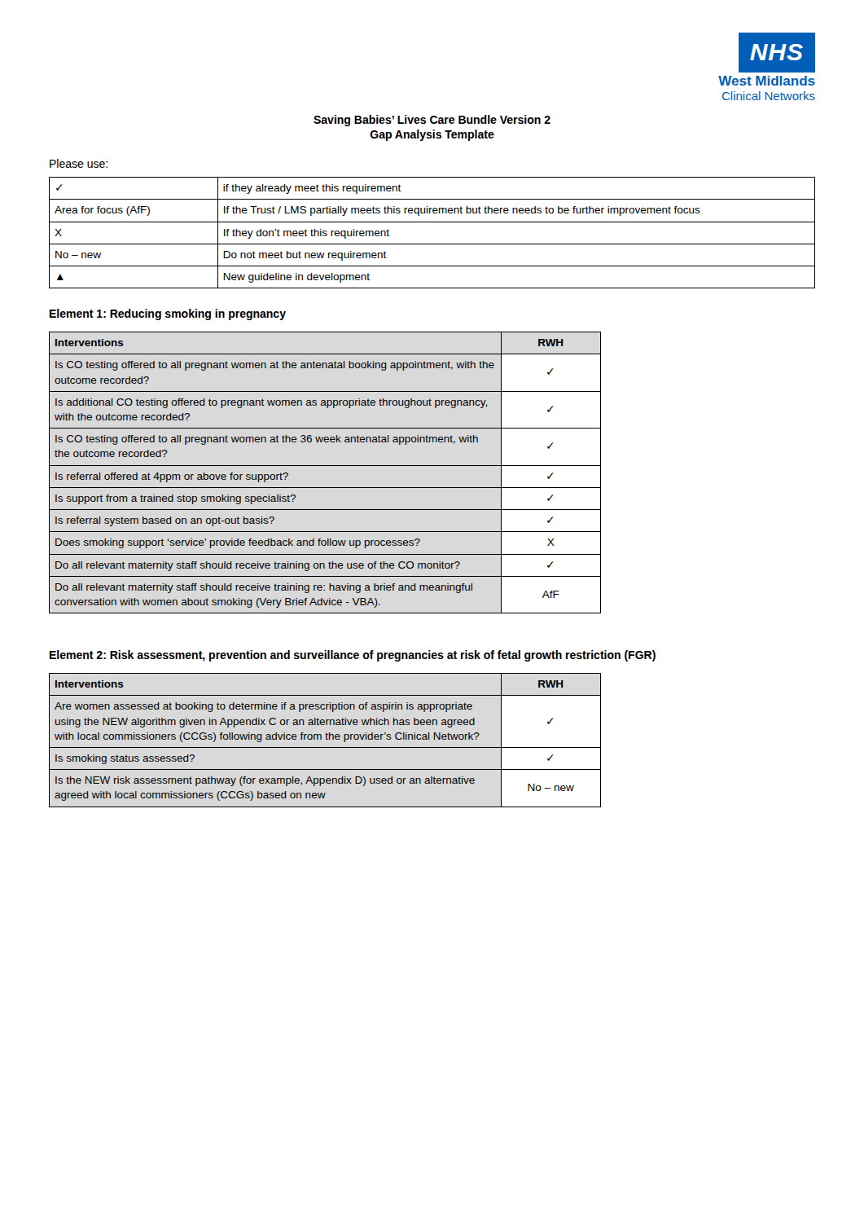NHS
West Midlands
Clinical Networks
Saving Babies’ Lives Care Bundle Version 2
Gap Analysis Template
Please use:
| ✓ | if they already meet this requirement |
| Area for focus (AfF) | If the Trust / LMS partially meets this requirement but there needs to be further improvement focus |
| X | If they don’t meet this requirement |
| No – new | Do not meet but new requirement |
| ▲ | New guideline in development |
Element 1: Reducing smoking in pregnancy
| Interventions | RWH |
| --- | --- |
| Is CO testing offered to all pregnant women at the antenatal booking appointment, with the outcome recorded? | ✓ |
| Is additional CO testing offered to pregnant women as appropriate throughout pregnancy, with the outcome recorded? | ✓ |
| Is CO testing offered to all pregnant women at the 36 week antenatal appointment, with the outcome recorded? | ✓ |
| Is referral offered at 4ppm or above for support? | ✓ |
| Is support from a trained stop smoking specialist? | ✓ |
| Is referral system based on an opt-out basis? | ✓ |
| Does smoking support ‘service’ provide feedback and follow up processes? | X |
| Do all relevant maternity staff should receive training on the use of the CO monitor? | ✓ |
| Do all relevant maternity staff should receive training re: having a brief and meaningful conversation with women about smoking (Very Brief Advice - VBA). | AfF |
Element 2: Risk assessment, prevention and surveillance of pregnancies at risk of fetal growth restriction (FGR)
| Interventions | RWH |
| --- | --- |
| Are women assessed at booking to determine if a prescription of aspirin is appropriate using the NEW algorithm given in Appendix C or an alternative which has been agreed with local commissioners (CCGs) following advice from the provider’s Clinical Network? | ✓ |
| Is smoking status assessed? | ✓ |
| Is the NEW risk assessment pathway (for example, Appendix D) used or an alternative agreed with local commissioners (CCGs) based on new | No – new |